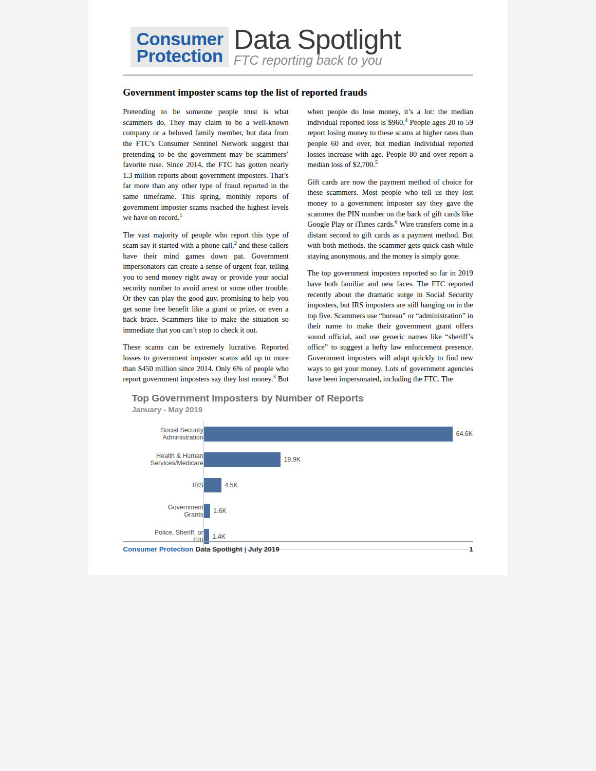Consumer Protection
Data Spotlight FTC reporting back to you
Government imposter scams top the list of reported frauds
Pretending to be someone people trust is what scammers do. They may claim to be a well-known company or a beloved family member, but data from the FTC’s Consumer Sentinel Network suggest that pretending to be the government may be scammers’ favorite ruse. Since 2014, the FTC has gotten nearly 1.3 million reports about government imposters. That’s far more than any other type of fraud reported in the same timeframe. This spring, monthly reports of government imposter scams reached the highest levels we have on record.1
The vast majority of people who report this type of scam say it started with a phone call,2 and these callers have their mind games down pat. Government impersonators can create a sense of urgent fear, telling you to send money right away or provide your social security number to avoid arrest or some other trouble. Or they can play the good guy, promising to help you get some free benefit like a grant or prize, or even a back brace. Scammers like to make the situation so immediate that you can’t stop to check it out.
These scams can be extremely lucrative. Reported losses to government imposter scams add up to more than $450 million since 2014. Only 6% of people who report government imposters say they lost money.3 But when people do lose money, it’s a lot: the median individual reported loss is $960.4 People ages 20 to 59 report losing money to these scams at higher rates than people 60 and over, but median individual reported losses increase with age. People 80 and over report a median loss of $2,700.5
Gift cards are now the payment method of choice for these scammers. Most people who tell us they lost money to a government imposter say they gave the scammer the PIN number on the back of gift cards like Google Play or iTunes cards.6 Wire transfers come in a distant second to gift cards as a payment method. But with both methods, the scammer gets quick cash while staying anonymous, and the money is simply gone.
The top government imposters reported so far in 2019 have both familiar and new faces. The FTC reported recently about the dramatic surge in Social Security imposters, but IRS imposters are still hanging on in the top five. Scammers use “bureau” or “administration” in their name to make their government grant offers sound official, and use generic names like “sheriff’s office” to suggest a hefty law enforcement presence. Government imposters will adapt quickly to find new ways to get your money. Lots of government agencies have been impersonated, including the FTC. The
Top Government Imposters by Number of Reports
January - May 2019
| Social Security Administration | 64.6K |
| Health & Human Services/Medicare | 19.9K |
| IRS | 4.5K |
| Government Grants | 1.6K |
| Police, Sheriff, or FBI | 1.4K |
Consumer Protection Data Spotlight | July 2019
1